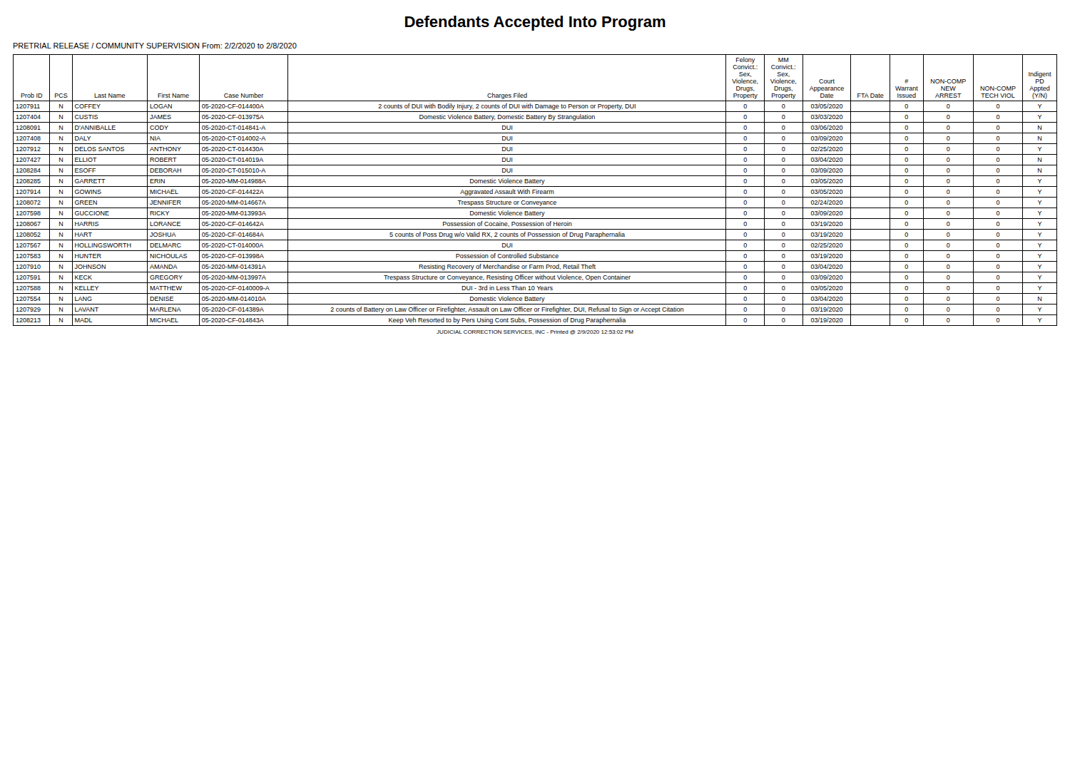Defendants Accepted Into Program
PRETRIAL RELEASE / COMMUNITY SUPERVISION From: 2/2/2020 to 2/8/2020
| Prob ID | PCS | Last Name | First Name | Case Number | Charges Filed | Felony Convict.: Sex, Violence, Drugs, Property | MM Convict.: Sex, Violence, Drugs, Property | Court Appearance Date | FTA Date | # Warrant Issued | NON-COMP NEW ARREST | NON-COMP TECH VIOL | Indigent PD Appted (Y/N) |
| --- | --- | --- | --- | --- | --- | --- | --- | --- | --- | --- | --- | --- | --- |
| 1207911 | N | COFFEY | LOGAN | 05-2020-CF-014400A | 2 counts of DUI with Bodily Injury, 2 counts of DUI with Damage to Person or Property, DUI | 0 | 0 | 03/05/2020 | | 0 | 0 | 0 | Y |
| 1207404 | N | CUSTIS | JAMES | 05-2020-CF-013975A | Domestic Violence Battery, Domestic Battery By Strangulation | 0 | 0 | 03/03/2020 | | 0 | 0 | 0 | Y |
| 1208091 | N | D'ANNIBALLE | CODY | 05-2020-CT-014841-A | DUI | 0 | 0 | 03/06/2020 | | 0 | 0 | 0 | N |
| 1207408 | N | DALY | NIA | 05-2020-CT-014002-A | DUI | 0 | 0 | 03/09/2020 | | 0 | 0 | 0 | N |
| 1207912 | N | DELOS SANTOS | ANTHONY | 05-2020-CT-014430A | DUI | 0 | 0 | 02/25/2020 | | 0 | 0 | 0 | Y |
| 1207427 | N | ELLIOT | ROBERT | 05-2020-CT-014019A | DUI | 0 | 0 | 03/04/2020 | | 0 | 0 | 0 | N |
| 1208284 | N | ESOFF | DEBORAH | 05-2020-CT-015010-A | DUI | 0 | 0 | 03/09/2020 | | 0 | 0 | 0 | N |
| 1208285 | N | GARRETT | ERIN | 05-2020-MM-014988A | Domestic Violence Battery | 0 | 0 | 03/05/2020 | | 0 | 0 | 0 | Y |
| 1207914 | N | GOWINS | MICHAEL | 05-2020-CF-014422A | Aggravated Assault With Firearm | 0 | 0 | 03/05/2020 | | 0 | 0 | 0 | Y |
| 1208072 | N | GREEN | JENNIFER | 05-2020-MM-014667A | Trespass Structure or Conveyance | 0 | 0 | 02/24/2020 | | 0 | 0 | 0 | Y |
| 1207598 | N | GUCCIONE | RICKY | 05-2020-MM-013993A | Domestic Violence Battery | 0 | 0 | 03/09/2020 | | 0 | 0 | 0 | Y |
| 1208067 | N | HARRIS | LORANCE | 05-2020-CF-014642A | Possession of Cocaine, Possession of Heroin | 0 | 0 | 03/19/2020 | | 0 | 0 | 0 | Y |
| 1208052 | N | HART | JOSHUA | 05-2020-CF-014684A | 5 counts of Poss Drug w/o Valid RX, 2 counts of Possession of Drug Paraphernalia | 0 | 0 | 03/19/2020 | | 0 | 0 | 0 | Y |
| 1207567 | N | HOLLINGSWORTH | DELMARC | 05-2020-CT-014000A | DUI | 0 | 0 | 02/25/2020 | | 0 | 0 | 0 | Y |
| 1207583 | N | HUNTER | NICHOULAS | 05-2020-CF-013998A | Possession of Controlled Substance | 0 | 0 | 03/19/2020 | | 0 | 0 | 0 | Y |
| 1207910 | N | JOHNSON | AMANDA | 05-2020-MM-014391A | Resisting Recovery of Merchandise or Farm Prod, Retail Theft | 0 | 0 | 03/04/2020 | | 0 | 0 | 0 | Y |
| 1207591 | N | KECK | GREGORY | 05-2020-MM-013997A | Trespass Structure or Conveyance, Resisting Officer without Violence, Open Container | 0 | 0 | 03/09/2020 | | 0 | 0 | 0 | Y |
| 1207588 | N | KELLEY | MATTHEW | 05-2020-CF-0140009-A | DUI - 3rd in Less Than 10 Years | 0 | 0 | 03/05/2020 | | 0 | 0 | 0 | Y |
| 1207554 | N | LANG | DENISE | 05-2020-MM-014010A | Domestic Violence Battery | 0 | 0 | 03/04/2020 | | 0 | 0 | 0 | N |
| 1207929 | N | LAVANT | MARLENA | 05-2020-CF-014389A | 2 counts of Battery on Law Officer or Firefighter, Assault on Law Officer or Firefighter, DUI, Refusal to Sign or Accept Citation | 0 | 0 | 03/19/2020 | | 0 | 0 | 0 | Y |
| 1208213 | N | MADL | MICHAEL | 05-2020-CF-014843A | Keep Veh Resorted to by Pers Using Cont Subs, Possession of Drug Paraphernalia | 0 | 0 | 03/19/2020 | | 0 | 0 | 0 | Y |
JUDICIAL CORRECTION SERVICES, INC - Printed @ 2/9/2020 12:53:02 PM